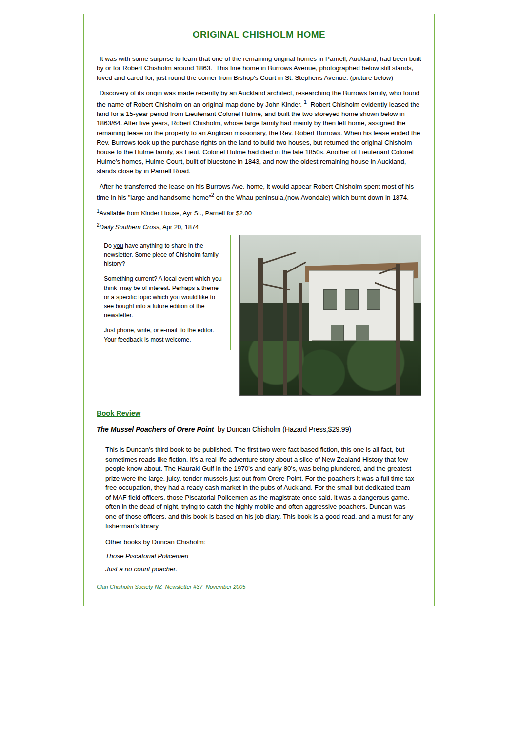ORIGINAL CHISHOLM HOME
It was with some surprise to learn that one of the remaining original homes in Parnell, Auckland, had been built by or for Robert Chisholm around 1863. This fine home in Burrows Avenue, photographed below still stands, loved and cared for, just round the corner from Bishop's Court in St. Stephens Avenue. (picture below)
Discovery of its origin was made recently by an Auckland architect, researching the Burrows family, who found the name of Robert Chisholm on an original map done by John Kinder. 1 Robert Chisholm evidently leased the land for a 15-year period from Lieutenant Colonel Hulme, and built the two storeyed home shown below in 1863/64. After five years, Robert Chisholm, whose large family had mainly by then left home, assigned the remaining lease on the property to an Anglican missionary, the Rev. Robert Burrows. When his lease ended the Rev. Burrows took up the purchase rights on the land to build two houses, but returned the original Chisholm house to the Hulme family, as Lieut. Colonel Hulme had died in the late 1850s. Another of Lieutenant Colonel Hulme's homes, Hulme Court, built of bluestone in 1843, and now the oldest remaining house in Auckland, stands close by in Parnell Road.
After he transferred the lease on his Burrows Ave. home, it would appear Robert Chisholm spent most of his time in his "large and handsome home"2 on the Whau peninsula,(now Avondale) which burnt down in 1874.
1Available from Kinder House, Ayr St., Parnell for $2.00
2Daily Southern Cross, Apr 20, 1874
| Do you have anything to share in the newsletter. Some piece of Chisholm family history? Something current? A local event which you think may be of interest. Perhaps a theme or a specific topic which you would like to see bought into a future edition of the newsletter. Just phone, write, or e-mail to the editor. Your feedback is most welcome. | |
Book Review
The Mussel Poachers of Orere Point by Duncan Chisholm (Hazard Press,$29.99)
This is Duncan's third book to be published. The first two were fact based fiction, this one is all fact, but sometimes reads like fiction. It's a real life adventure story about a slice of New Zealand History that few people know about. The Hauraki Gulf in the 1970's and early 80's, was being plundered, and the greatest prize were the large, juicy, tender mussels just out from Orere Point. For the poachers it was a full time tax free occupation, they had a ready cash market in the pubs of Auckland. For the small but dedicated team of MAF field officers, those Piscatorial Policemen as the magistrate once said, it was a dangerous game, often in the dead of night, trying to catch the highly mobile and often aggressive poachers. Duncan was one of those officers, and this book is based on his job diary. This book is a good read, and a must for any fisherman's library.
Other books by Duncan Chisholm:
Those Piscatorial Policemen
Just a no count poacher.
Clan Chisholm Society NZ Newsletter #37 November 2005